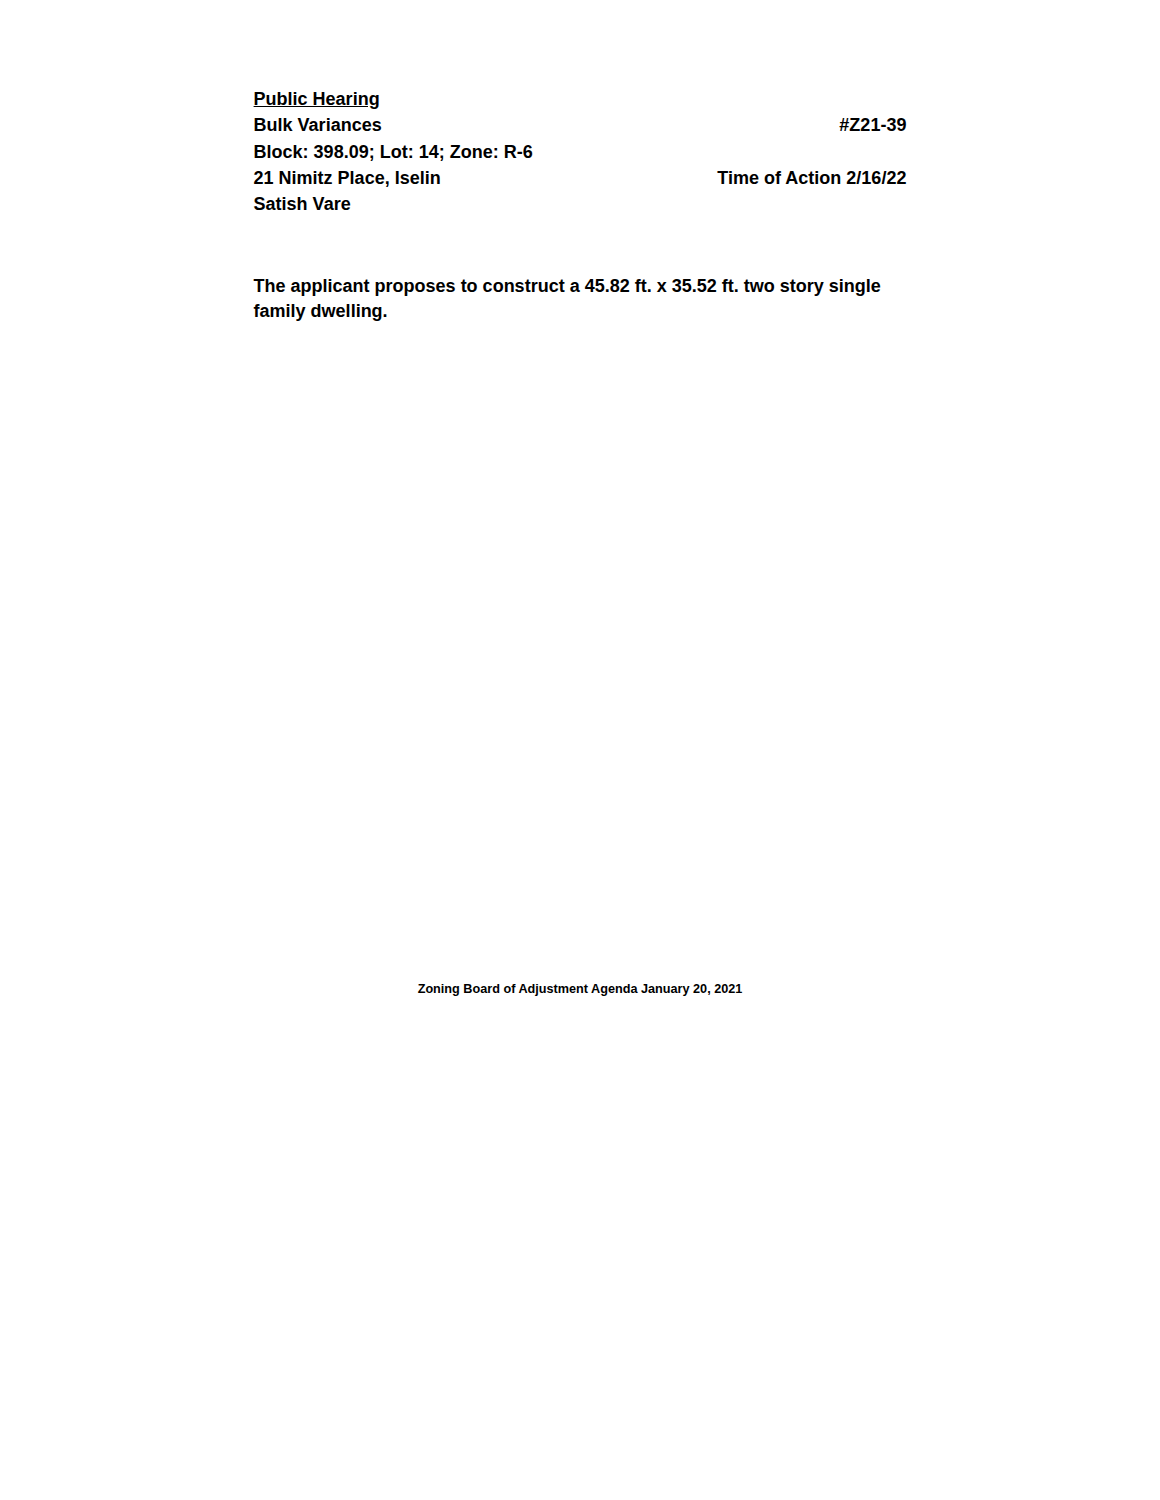Public Hearing
Bulk Variances #Z21-39
Block: 398.09; Lot: 14; Zone: R-6
21 Nimitz Place, Iselin Time of Action 2/16/22
Satish Vare
The applicant proposes to construct a 45.82 ft. x 35.52 ft. two story single family dwelling.
Zoning Board of Adjustment Agenda January 20, 2021